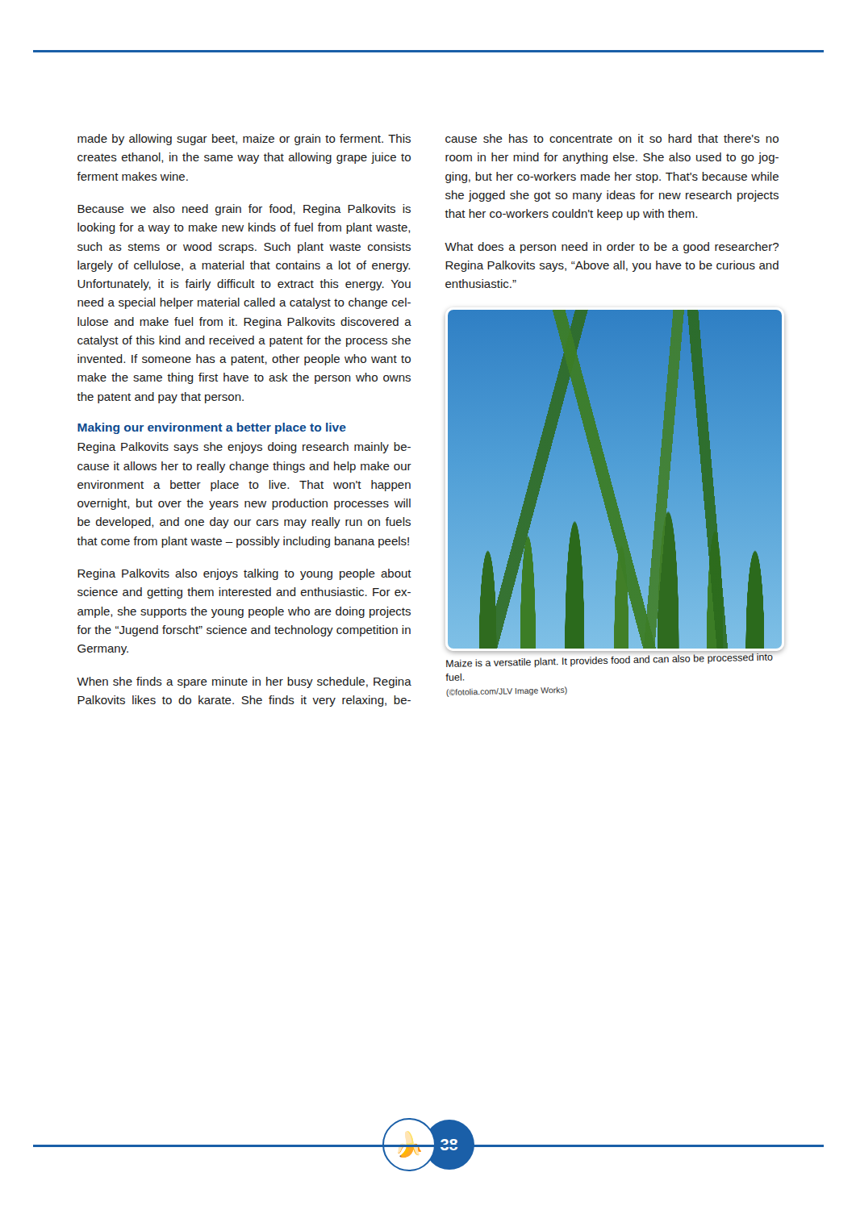made by allowing sugar beet, maize or grain to ferment. This creates ethanol, in the same way that allowing grape juice to ferment makes wine.
Because we also need grain for food, Regina Palkovits is looking for a way to make new kinds of fuel from plant waste, such as stems or wood scraps. Such plant waste consists largely of cellulose, a material that contains a lot of energy. Unfortunately, it is fairly difficult to extract this energy. You need a special helper material called a catalyst to change cellulose and make fuel from it. Regina Palkovits discovered a catalyst of this kind and received a patent for the process she invented. If someone has a patent, other people who want to make the same thing first have to ask the person who owns the patent and pay that person.
Making our environment a better place to live
Regina Palkovits says she enjoys doing research mainly because it allows her to really change things and help make our environment a better place to live. That won't happen overnight, but over the years new production processes will be developed, and one day our cars may really run on fuels that come from plant waste – possibly including banana peels!
Regina Palkovits also enjoys talking to young people about science and getting them interested and enthusiastic. For example, she supports the young people who are doing projects for the “Jugend forscht” science and technology competition in Germany.
When she finds a spare minute in her busy schedule, Regina Palkovits likes to do karate. She finds it very relaxing, because she has to concentrate on it so hard that there's no room in her mind for anything else. She also used to go jogging, but her co-workers made her stop. That's because while she jogged she got so many ideas for new research projects that her co-workers couldn't keep up with them.
What does a person need in order to be a good researcher? Regina Palkovits says, “Above all, you have to be curious and enthusiastic.”
Maize is a versatile plant. It provides food and can also be processed into fuel. (©fotolia.com/JLV Image Works)
🍌
38